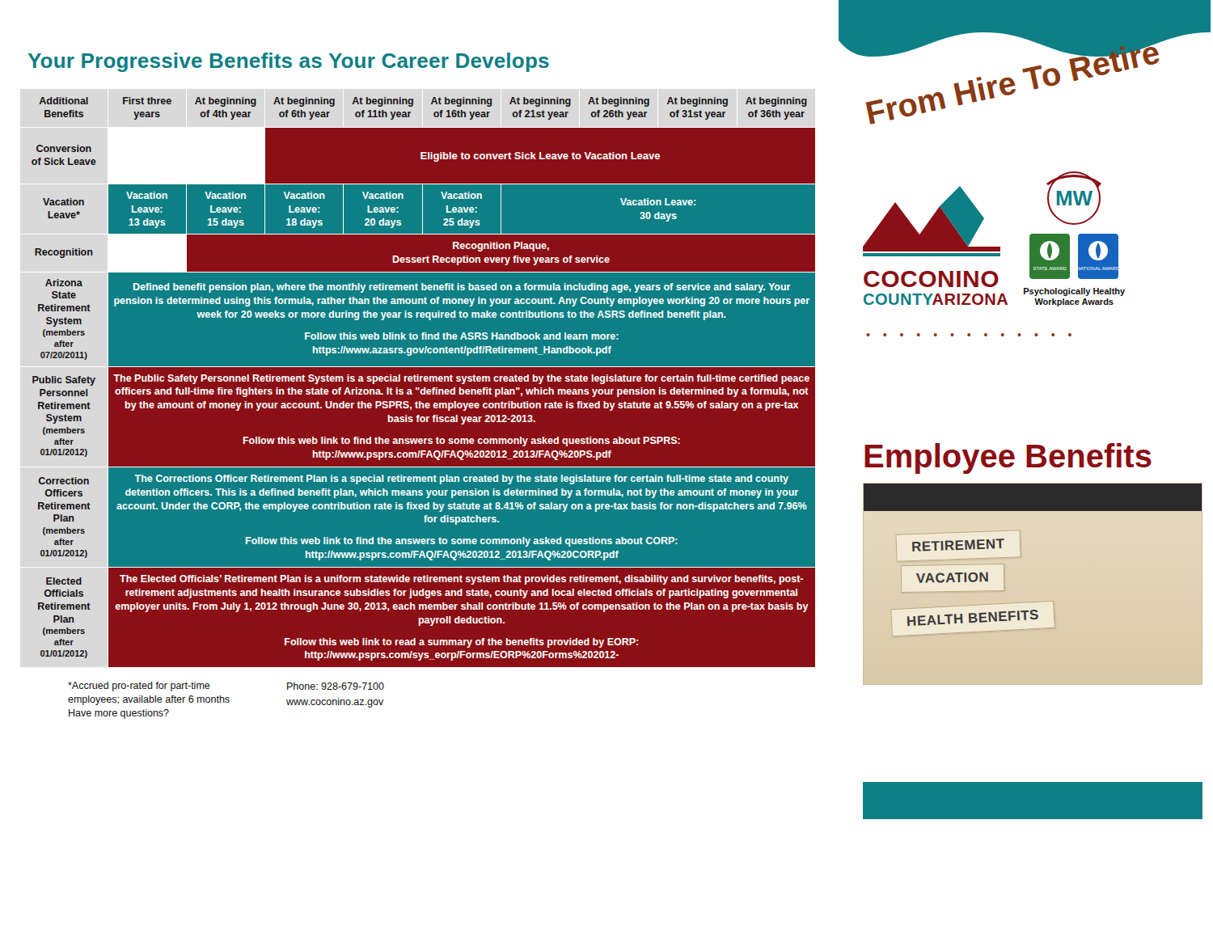Your Progressive Benefits as Your Career Develops
| Additional Benefits | First three years | At beginning of 4th year | At beginning of 6th year | At beginning of 11th year | At beginning of 16th year | At beginning of 21st year | At beginning of 26th year | At beginning of 31st year | At beginning of 36th year |
| --- | --- | --- | --- | --- | --- | --- | --- | --- | --- |
| Conversion of Sick Leave | | | Eligible to convert Sick Leave to Vacation Leave |
| Vacation Leave* | Vacation Leave: 13 days | Vacation Leave: 15 days | Vacation Leave: 18 days | Vacation Leave: 20 days | Vacation Leave: 25 days | Vacation Leave: 30 days |
| Recognition | | Recognition Plaque, Dessert Reception every five years of service |
| Arizona State Retirement System (members after 07/20/2011) | Defined benefit pension plan, where the monthly retirement benefit is based on a formula including age, years of service and salary. Your pension is determined using this formula, rather than the amount of money in your account. Any County employee working 20 or more hours per week for 20 weeks or more during the year is required to make contributions to the ASRS defined benefit plan. Follow this web blink to find the ASRS Handbook and learn more: https://www.azasrs.gov/content/pdf/Retirement_Handbook.pdf |
| Public Safety Personnel Retirement System (members after 01/01/2012) | The Public Safety Personnel Retirement System is a special retirement system created by the state legislature for certain full-time certified peace officers and full-time fire fighters in the state of Arizona. It is a "defined benefit plan", which means your pension is determined by a formula, not by the amount of money in your account. Under the PSPRS, the employee contribution rate is fixed by statute at 9.55% of salary on a pre-tax basis for fiscal year 2012-2013. Follow this web link to find the answers to some commonly asked questions about PSPRS: http://www.psprs.com/FAQ/FAQ%202012_2013/FAQ%20PS.pdf |
| Correction Officers Retirement Plan (members after 01/01/2012) | The Corrections Officer Retirement Plan is a special retirement plan created by the state legislature for certain full-time state and county detention officers. This is a defined benefit plan, which means your pension is determined by a formula, not by the amount of money in your account. Under the CORP, the employee contribution rate is fixed by statute at 8.41% of salary on a pre-tax basis for non-dispatchers and 7.96% for dispatchers. Follow this web link to find the answers to some commonly asked questions about CORP: http://www.psprs.com/FAQ/FAQ%202012_2013/FAQ%20CORP.pdf |
| Elected Officials Retirement Plan (members after 01/01/2012) | The Elected Officials’ Retirement Plan is a uniform statewide retirement system that provides retirement, disability and survivor benefits, post-retirement adjustments and health insurance subsidies for judges and state, county and local elected officials of participating governmental employer units. From July 1, 2012 through June 30, 2013, each member shall contribute 11.5% of compensation to the Plan on a pre-tax basis by payroll deduction. Follow this web link to read a summary of the benefits provided by EORP: http://www.psprs.com/sys_eorp/Forms/EORP%20Forms%202012- |
*Accrued pro-rated for part-time employees; available after 6 months
Have more questions?
Phone: 928-679-7100
www.coconino.az.gov
From Hire To Retire
COCONINO COUNTY ARIZONA
MW
STATE AWARD NATIONAL AWARD
Psychologically Healthy
Workplace Awards
• • • • • • • • • • • • •
Employee Benefits
RETIREMENT
VACATION
HEALTH BENEFITS